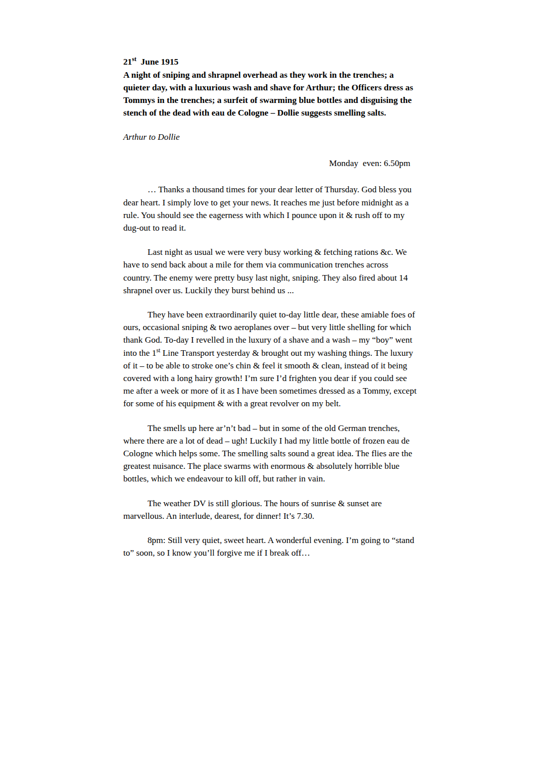21st June 1915
A night of sniping and shrapnel overhead as they work in the trenches; a quieter day, with a luxurious wash and shave for Arthur; the Officers dress as Tommys in the trenches; a surfeit of swarming blue bottles and disguising the stench of the dead with eau de Cologne – Dollie suggests smelling salts.
Arthur to Dollie
Monday even: 6.50pm
… Thanks a thousand times for your dear letter of Thursday. God bless you dear heart. I simply love to get your news. It reaches me just before midnight as a rule. You should see the eagerness with which I pounce upon it & rush off to my dug-out to read it.
Last night as usual we were very busy working & fetching rations &c. We have to send back about a mile for them via communication trenches across country. The enemy were pretty busy last night, sniping. They also fired about 14 shrapnel over us. Luckily they burst behind us ...
They have been extraordinarily quiet to-day little dear, these amiable foes of ours, occasional sniping & two aeroplanes over – but very little shelling for which thank God. To-day I revelled in the luxury of a shave and a wash – my “boy” went into the 1st Line Transport yesterday & brought out my washing things. The luxury of it – to be able to stroke one’s chin & feel it smooth & clean, instead of it being covered with a long hairy growth! I’m sure I’d frighten you dear if you could see me after a week or more of it as I have been sometimes dressed as a Tommy, except for some of his equipment & with a great revolver on my belt.
The smells up here ar’n’t bad – but in some of the old German trenches, where there are a lot of dead – ugh! Luckily I had my little bottle of frozen eau de Cologne which helps some. The smelling salts sound a great idea. The flies are the greatest nuisance. The place swarms with enormous & absolutely horrible blue bottles, which we endeavour to kill off, but rather in vain.
The weather DV is still glorious. The hours of sunrise & sunset are marvellous. An interlude, dearest, for dinner! It’s 7.30.
8pm: Still very quiet, sweet heart. A wonderful evening. I’m going to “stand to” soon, so I know you’ll forgive me if I break off…